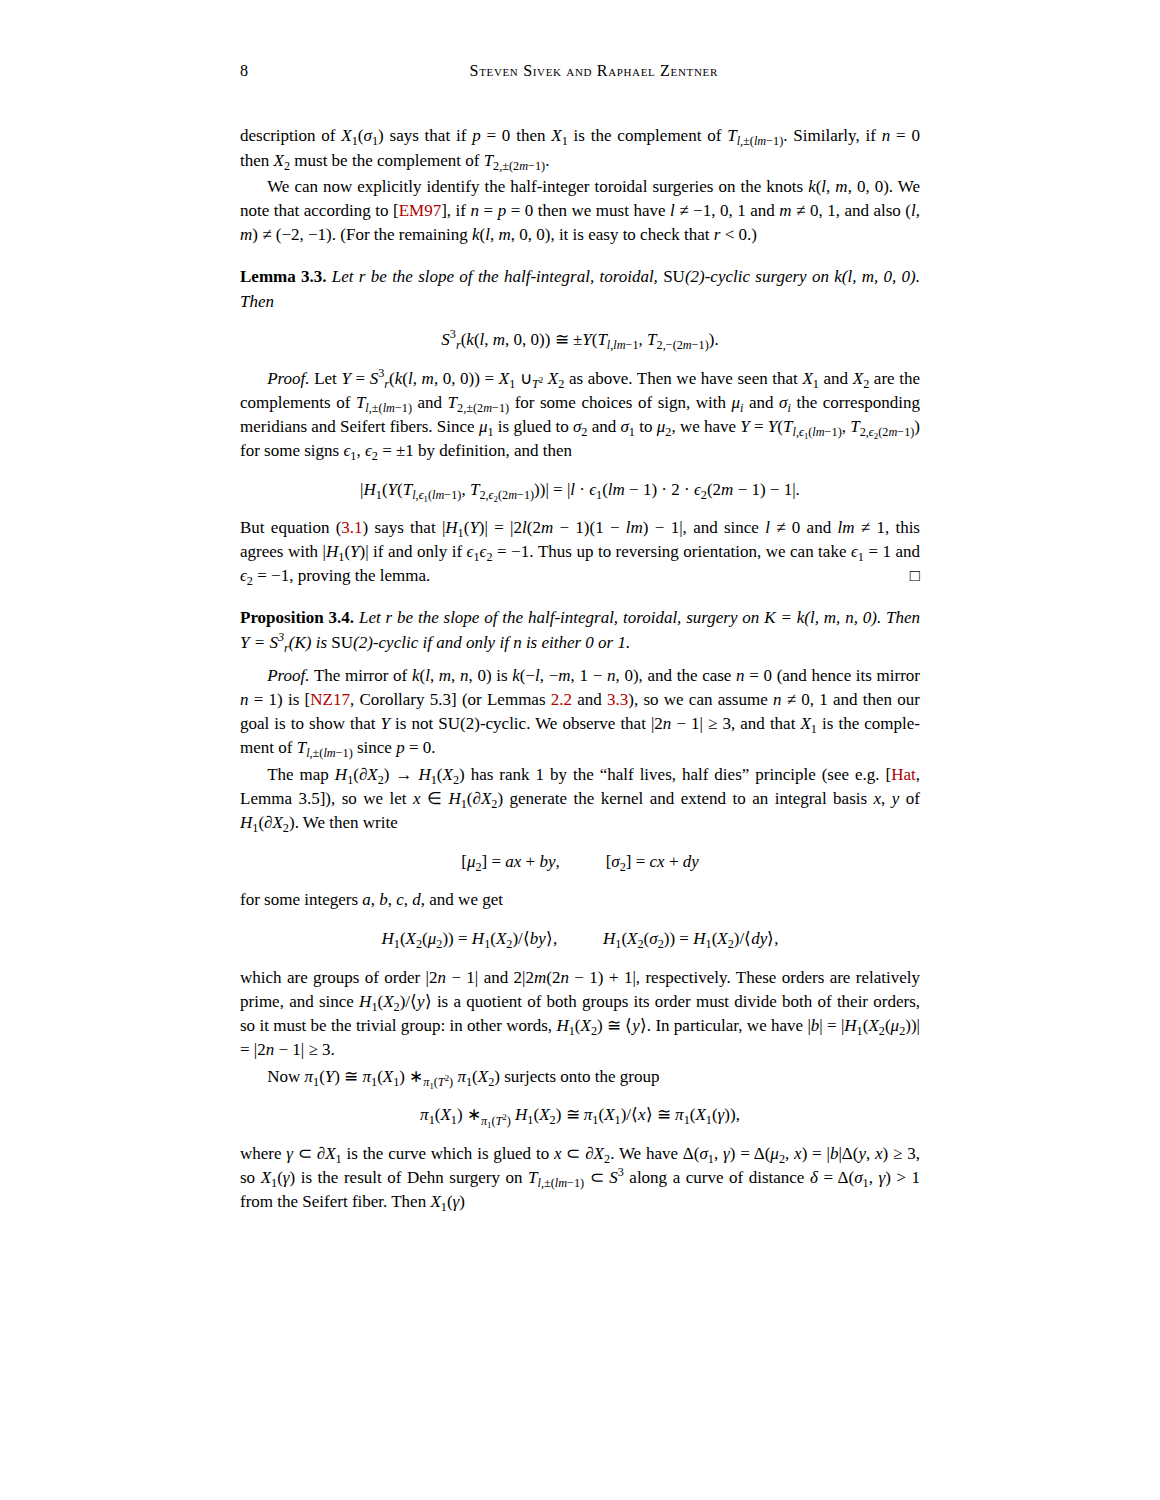8 Steven Sivek and Raphael Zentner
description of X1(σ1) says that if p = 0 then X1 is the complement of Tl,±(lm−1). Similarly, if n = 0 then X2 must be the complement of T2,±(2m−1).
We can now explicitly identify the half-integer toroidal surgeries on the knots k(l, m, 0, 0). We note that according to [EM97], if n = p = 0 then we must have l ≠ −1, 0, 1 and m ≠ 0, 1, and also (l, m) ≠ (−2, −1). (For the remaining k(l, m, 0, 0), it is easy to check that r < 0.)
Lemma 3.3. Let r be the slope of the half-integral, toroidal, SU(2)-cyclic surgery on k(l, m, 0, 0). Then
S3r(k(l, m, 0, 0)) ≅ ±Y(Tl,lm−1, T2,−(2m−1)).
Proof. Let Y = S3r(k(l, m, 0, 0)) = X1 ∪T2 X2 as above. Then we have seen that X1 and X2 are the complements of Tl,±(lm−1) and T2,±(2m−1) for some choices of sign, with μi and σi the corresponding meridians and Seifert fibers. Since μ1 is glued to σ2 and σ1 to μ2, we have Y = Y(Tl,ϵ1(lm−1), T2,ϵ2(2m−1)) for some signs ϵ1, ϵ2 = ±1 by definition, and then
|H1(Y(Tl,ϵ1(lm−1), T2,ϵ2(2m−1)))| = |l · ϵ1(lm − 1) · 2 · ϵ2(2m − 1) − 1|.
But equation (3.1) says that |H1(Y)| = |2l(2m − 1)(1 − lm) − 1|, and since l ≠ 0 and lm ≠ 1, this agrees with |H1(Y)| if and only if ϵ1ϵ2 = −1. Thus up to reversing orientation, we can take ϵ1 = 1 and ϵ2 = −1, proving the lemma. □
Proposition 3.4. Let r be the slope of the half-integral, toroidal, surgery on K = k(l, m, n, 0). Then Y = S3r(K) is SU(2)-cyclic if and only if n is either 0 or 1.
Proof. The mirror of k(l, m, n, 0) is k(−l, −m, 1 − n, 0), and the case n = 0 (and hence its mirror n = 1) is [NZ17, Corollary 5.3] (or Lemmas 2.2 and 3.3), so we can assume n ≠ 0, 1 and then our goal is to show that Y is not SU(2)-cyclic. We observe that |2n − 1| ≥ 3, and that X1 is the complement of Tl,±(lm−1) since p = 0.
The map H1(∂X2) → H1(X2) has rank 1 by the “half lives, half dies” principle (see e.g. [Hat, Lemma 3.5]), so we let x ∈ H1(∂X2) generate the kernel and extend to an integral basis x, y of H1(∂X2). We then write
[μ2] = ax + by, [σ2] = cx + dy
for some integers a, b, c, d, and we get
H1(X2(μ2)) = H1(X2)/⟨by⟩, H1(X2(σ2)) = H1(X2)/⟨dy⟩,
which are groups of order |2n − 1| and 2|2m(2n − 1) + 1|, respectively. These orders are relatively prime, and since H1(X2)/⟨y⟩ is a quotient of both groups its order must divide both of their orders, so it must be the trivial group: in other words, H1(X2) ≅ ⟨y⟩. In particular, we have |b| = |H1(X2(μ2))| = |2n − 1| ≥ 3.
Now π1(Y) ≅ π1(X1) ∗π1(T2) π1(X2) surjects onto the group
π1(X1) ∗π1(T2) H1(X2) ≅ π1(X1)/⟨x⟩ ≅ π1(X1(γ)),
where γ ⊂ ∂X1 is the curve which is glued to x ⊂ ∂X2. We have Δ(σ1, γ) = Δ(μ2, x) = |b|Δ(y, x) ≥ 3, so X1(γ) is the result of Dehn surgery on Tl,±(lm−1) ⊂ S3 along a curve of distance δ = Δ(σ1, γ) > 1 from the Seifert fiber. Then X1(γ)